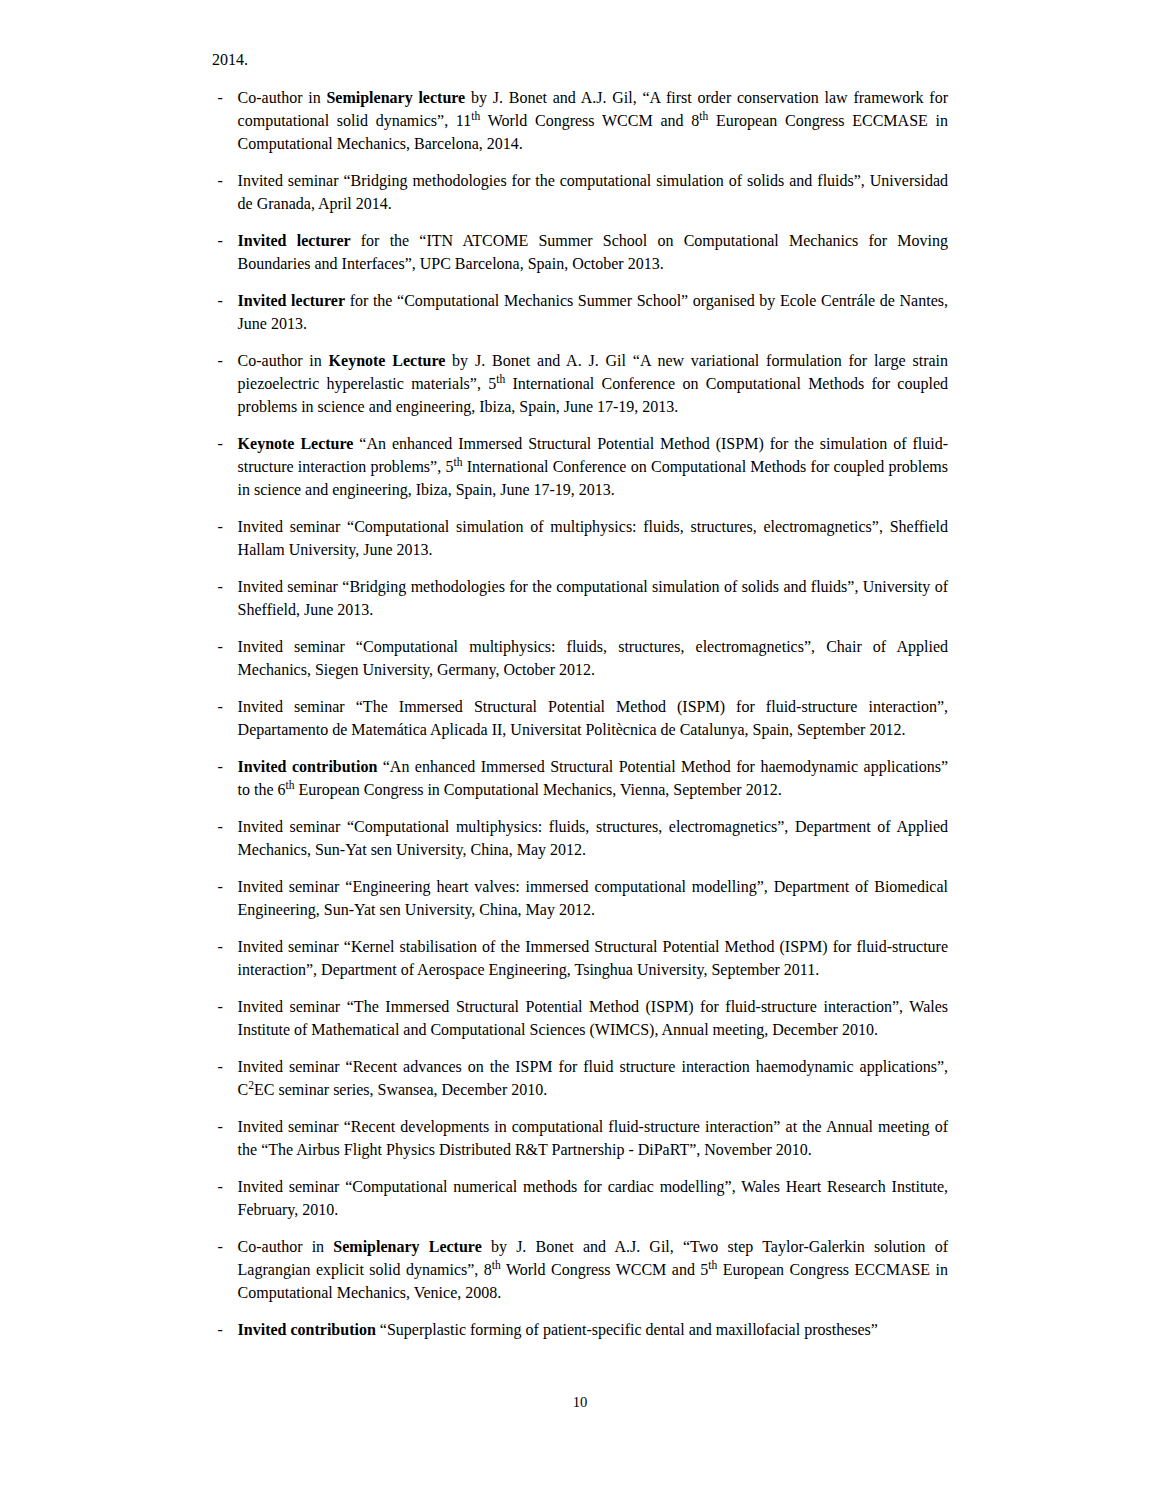2014.
Co-author in Semiplenary lecture by J. Bonet and A.J. Gil, “A first order conservation law framework for computational solid dynamics”, 11th World Congress WCCM and 8th European Congress ECCMASE in Computational Mechanics, Barcelona, 2014.
Invited seminar “Bridging methodologies for the computational simulation of solids and fluids”, Universidad de Granada, April 2014.
Invited lecturer for the “ITN ATCOME Summer School on Computational Mechanics for Moving Boundaries and Interfaces”, UPC Barcelona, Spain, October 2013.
Invited lecturer for the “Computational Mechanics Summer School” organised by Ecole Centrále de Nantes, June 2013.
Co-author in Keynote Lecture by J. Bonet and A. J. Gil “A new variational formulation for large strain piezoelectric hyperelastic materials”, 5th International Conference on Computational Methods for coupled problems in science and engineering, Ibiza, Spain, June 17-19, 2013.
Keynote Lecture “An enhanced Immersed Structural Potential Method (ISPM) for the simulation of fluid-structure interaction problems”, 5th International Conference on Computational Methods for coupled problems in science and engineering, Ibiza, Spain, June 17-19, 2013.
Invited seminar “Computational simulation of multiphysics: fluids, structures, electromagnetics”, Sheffield Hallam University, June 2013.
Invited seminar “Bridging methodologies for the computational simulation of solids and fluids”, University of Sheffield, June 2013.
Invited seminar “Computational multiphysics: fluids, structures, electromagnetics”, Chair of Applied Mechanics, Siegen University, Germany, October 2012.
Invited seminar “The Immersed Structural Potential Method (ISPM) for fluid-structure interaction”, Departamento de Matemática Aplicada II, Universitat Politècnica de Catalunya, Spain, September 2012.
Invited contribution “An enhanced Immersed Structural Potential Method for haemodynamic applications” to the 6th European Congress in Computational Mechanics, Vienna, September 2012.
Invited seminar “Computational multiphysics: fluids, structures, electromagnetics”, Department of Applied Mechanics, Sun-Yat sen University, China, May 2012.
Invited seminar “Engineering heart valves: immersed computational modelling”, Department of Biomedical Engineering, Sun-Yat sen University, China, May 2012.
Invited seminar “Kernel stabilisation of the Immersed Structural Potential Method (ISPM) for fluid-structure interaction”, Department of Aerospace Engineering, Tsinghua University, September 2011.
Invited seminar “The Immersed Structural Potential Method (ISPM) for fluid-structure interaction”, Wales Institute of Mathematical and Computational Sciences (WIMCS), Annual meeting, December 2010.
Invited seminar “Recent advances on the ISPM for fluid structure interaction haemodynamic applications”, C2EC seminar series, Swansea, December 2010.
Invited seminar “Recent developments in computational fluid-structure interaction” at the Annual meeting of the “The Airbus Flight Physics Distributed R&T Partnership - DiPaRT”, November 2010.
Invited seminar “Computational numerical methods for cardiac modelling”, Wales Heart Research Institute, February, 2010.
Co-author in Semiplenary Lecture by J. Bonet and A.J. Gil, “Two step Taylor-Galerkin solution of Lagrangian explicit solid dynamics”, 8th World Congress WCCM and 5th European Congress ECCMASE in Computational Mechanics, Venice, 2008.
Invited contribution “Superplastic forming of patient-specific dental and maxillofacial prostheses”
10